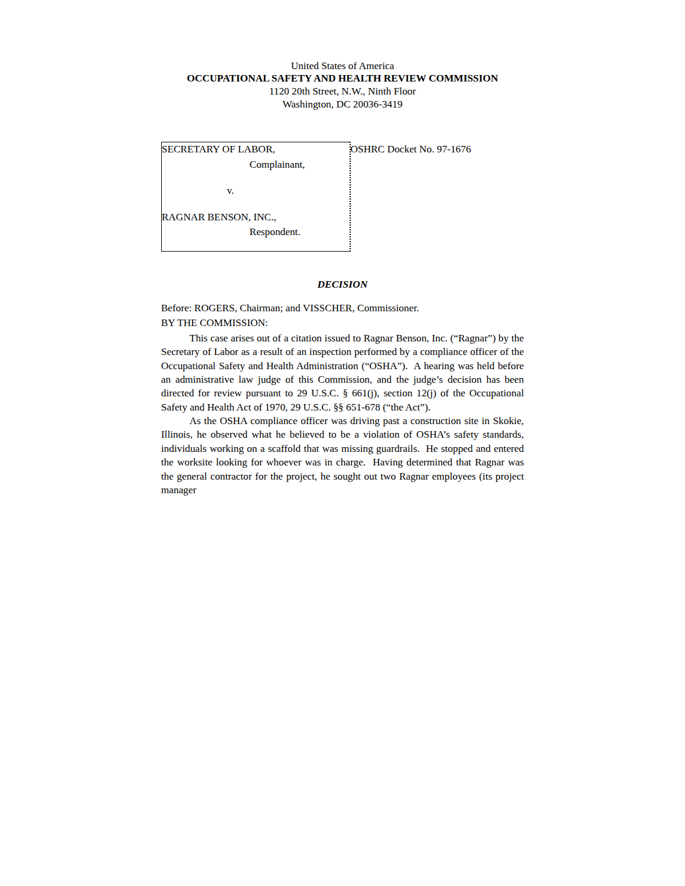United States of America OCCUPATIONAL SAFETY AND HEALTH REVIEW COMMISSION 1120 20th Street, N.W., Ninth Floor Washington, DC 20036-3419
| SECRETARY OF LABOR, Complainant, v. RAGNAR BENSON, INC., Respondent. | OSHRC Docket No. 97-1676 |
DECISION
Before: ROGERS, Chairman; and VISSCHER, Commissioner.
BY THE COMMISSION:
This case arises out of a citation issued to Ragnar Benson, Inc. (“Ragnar”) by the Secretary of Labor as a result of an inspection performed by a compliance officer of the Occupational Safety and Health Administration (“OSHA”). A hearing was held before an administrative law judge of this Commission, and the judge’s decision has been directed for review pursuant to 29 U.S.C. § 661(j), section 12(j) of the Occupational Safety and Health Act of 1970, 29 U.S.C. §§ 651-678 (“the Act”).
As the OSHA compliance officer was driving past a construction site in Skokie, Illinois, he observed what he believed to be a violation of OSHA’s safety standards, individuals working on a scaffold that was missing guardrails. He stopped and entered the worksite looking for whoever was in charge. Having determined that Ragnar was the general contractor for the project, he sought out two Ragnar employees (its project manager